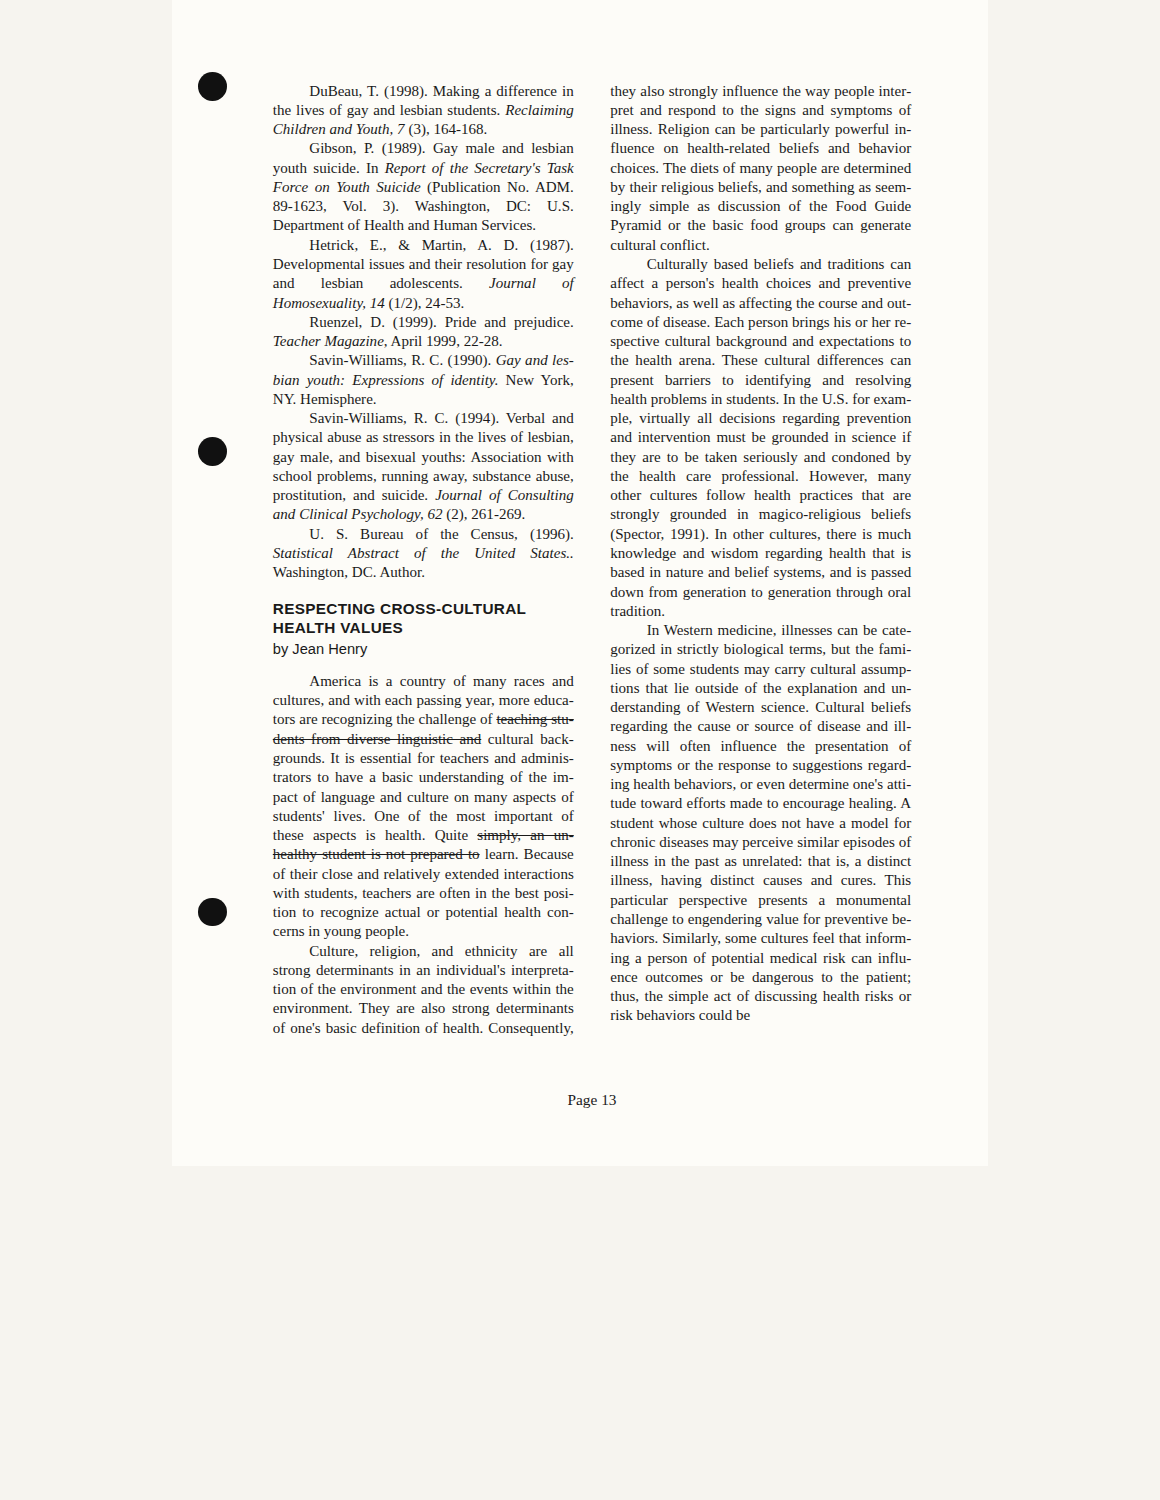DuBeau, T. (1998). Making a difference in the lives of gay and lesbian students. Reclaiming Children and Youth, 7 (3), 164-168.
Gibson, P. (1989). Gay male and lesbian youth suicide. In Report of the Secretary's Task Force on Youth Suicide (Publication No. ADM. 89-1623, Vol. 3). Washington, DC: U.S. Department of Health and Human Services.
Hetrick, E., & Martin, A. D. (1987). Developmental issues and their resolution for gay and lesbian adolescents. Journal of Homosexuality, 14 (1/2), 24-53.
Ruenzel, D. (1999). Pride and prejudice. Teacher Magazine, April 1999, 22-28.
Savin-Williams, R. C. (1990). Gay and lesbian youth: Expressions of identity. New York, NY. Hemisphere.
Savin-Williams, R. C. (1994). Verbal and physical abuse as stressors in the lives of lesbian, gay male, and bisexual youths: Association with school problems, running away, substance abuse, prostitution, and suicide. Journal of Consulting and Clinical Psychology, 62 (2), 261-269.
U. S. Bureau of the Census, (1996). Statistical Abstract of the United States.. Washington, DC. Author.
RESPECTING CROSS-CULTURAL HEALTH VALUES
by Jean Henry
America is a country of many races and cultures, and with each passing year, more educators are recognizing the challenge of teaching students from diverse linguistic and cultural backgrounds. It is essential for teachers and administrators to have a basic understanding of the impact of language and culture on many aspects of students' lives. One of the most important of these aspects is health. Quite simply, an unhealthy student is not prepared to learn. Because of their close and relatively extended interactions with students, teachers are often in the best position to recognize actual or potential health concerns in young people.
Culture, religion, and ethnicity are all strong determinants in an individual's interpretation of the environment and the events within the environment. They are also strong determinants of one's basic definition of health. Consequently, they also strongly influence the way people interpret and respond to the signs and symptoms of illness. Religion can be particularly powerful influence on health-related beliefs and behavior choices. The diets of many people are determined by their religious beliefs, and something as seemingly simple as discussion of the Food Guide Pyramid or the basic food groups can generate cultural conflict.
Culturally based beliefs and traditions can affect a person's health choices and preventive behaviors, as well as affecting the course and outcome of disease. Each person brings his or her respective cultural background and expectations to the health arena. These cultural differences can present barriers to identifying and resolving health problems in students. In the U.S. for example, virtually all decisions regarding prevention and intervention must be grounded in science if they are to be taken seriously and condoned by the health care professional. However, many other cultures follow health practices that are strongly grounded in magico-religious beliefs (Spector, 1991). In other cultures, there is much knowledge and wisdom regarding health that is based in nature and belief systems, and is passed down from generation to generation through oral tradition.
In Western medicine, illnesses can be categorized in strictly biological terms, but the families of some students may carry cultural assumptions that lie outside of the explanation and understanding of Western science. Cultural beliefs regarding the cause or source of disease and illness will often influence the presentation of symptoms or the response to suggestions regarding health behaviors, or even determine one's attitude toward efforts made to encourage healing. A student whose culture does not have a model for chronic diseases may perceive similar episodes of illness in the past as unrelated: that is, a distinct illness, having distinct causes and cures. This particular perspective presents a monumental challenge to engendering value for preventive behaviors. Similarly, some cultures feel that informing a person of potential medical risk can influence outcomes or be dangerous to the patient; thus, the simple act of discussing health risks or risk behaviors could be
Page 13